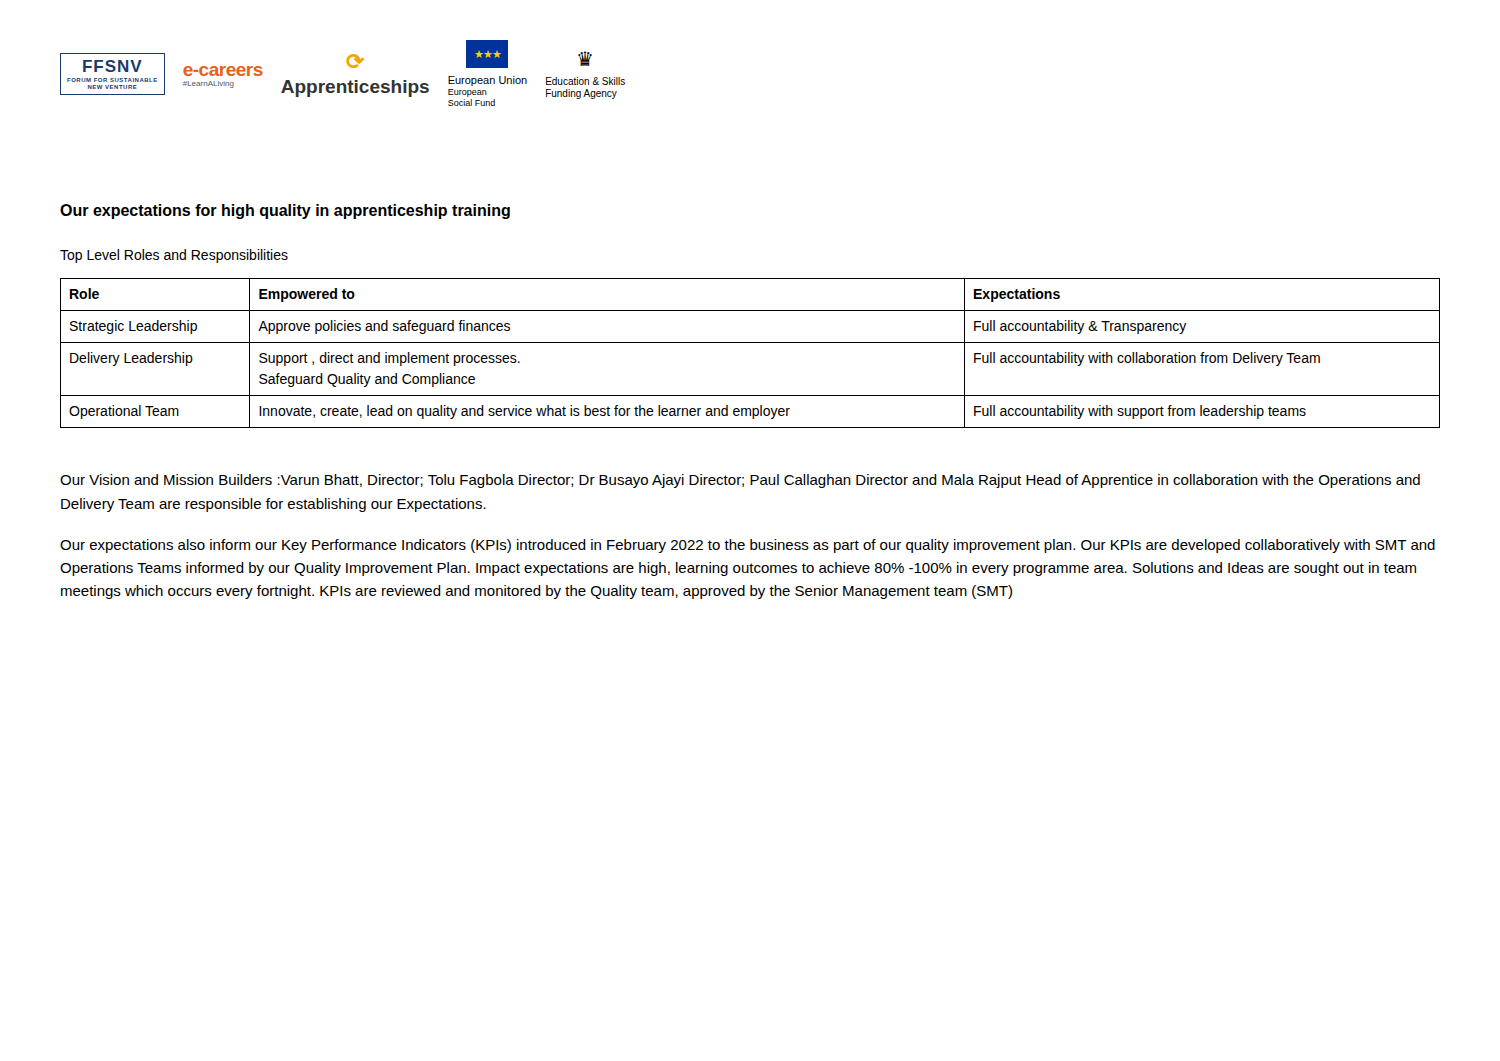FFSNV FORUM FOR SUSTAINABLE
NEW VENTURE
e-careers #LearnALiving
⟳ Apprenticeships
★★★
European Union
European
Social Fund
♛
Education & Skills
Funding Agency
Our expectations for high quality in apprenticeship training
Top Level Roles and Responsibilities
| Role | Empowered to | Expectations |
| --- | --- | --- |
| Strategic Leadership | Approve policies and safeguard finances | Full accountability & Transparency |
| Delivery Leadership | Support , direct and implement processes. Safeguard Quality and Compliance | Full accountability with collaboration from Delivery Team |
| Operational Team | Innovate, create, lead on quality and service what is best for the learner and employer | Full accountability with support from leadership teams |
Our Vision and Mission Builders :Varun Bhatt, Director; Tolu Fagbola Director; Dr Busayo Ajayi Director; Paul Callaghan Director and Mala Rajput Head of Apprentice in collaboration with the Operations and Delivery Team are responsible for establishing our Expectations.
Our expectations also inform our Key Performance Indicators (KPIs) introduced in February 2022 to the business as part of our quality improvement plan. Our KPIs are developed collaboratively with SMT and Operations Teams informed by our Quality Improvement Plan. Impact expectations are high, learning outcomes to achieve 80% -100% in every programme area. Solutions and Ideas are sought out in team meetings which occurs every fortnight. KPIs are reviewed and monitored by the Quality team, approved by the Senior Management team (SMT)